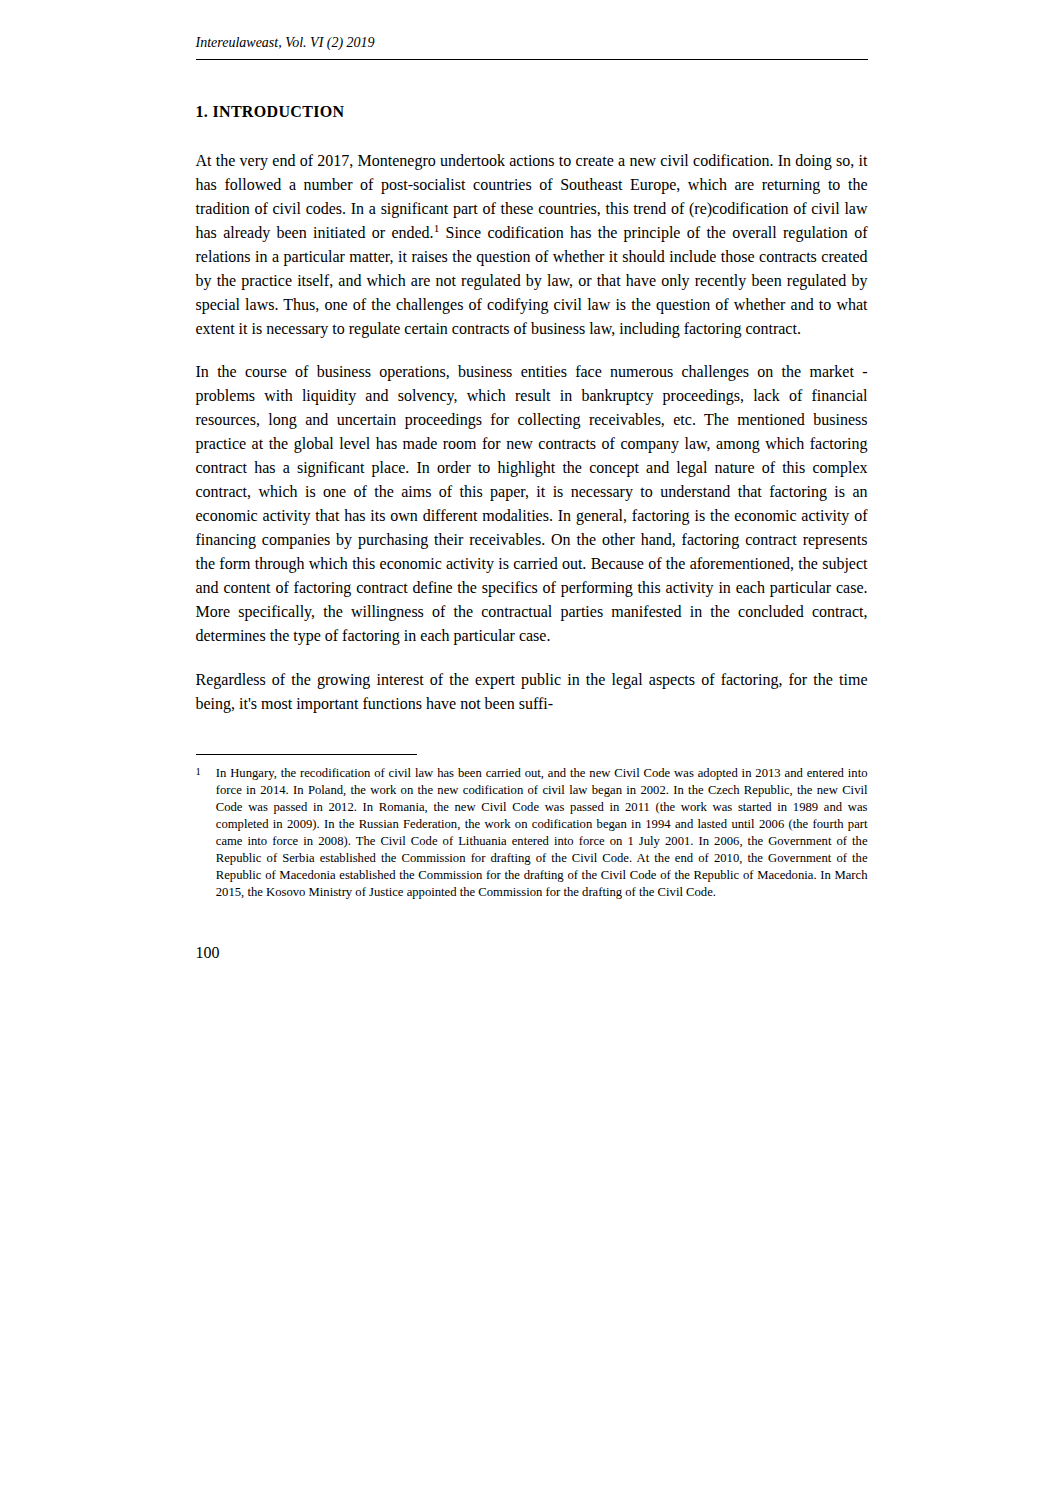Intereulaweast, Vol. VI (2) 2019
1. INTRODUCTION
At the very end of 2017, Montenegro undertook actions to create a new civil codification. In doing so, it has followed a number of post-socialist countries of Southeast Europe, which are returning to the tradition of civil codes. In a significant part of these countries, this trend of (re)codification of civil law has already been initiated or ended.1 Since codification has the principle of the overall regulation of relations in a particular matter, it raises the question of whether it should include those contracts created by the practice itself, and which are not regulated by law, or that have only recently been regulated by special laws. Thus, one of the challenges of codifying civil law is the question of whether and to what extent it is necessary to regulate certain contracts of business law, including factoring contract.
In the course of business operations, business entities face numerous challenges on the market - problems with liquidity and solvency, which result in bankruptcy proceedings, lack of financial resources, long and uncertain proceedings for collecting receivables, etc. The mentioned business practice at the global level has made room for new contracts of company law, among which factoring contract has a significant place. In order to highlight the concept and legal nature of this complex contract, which is one of the aims of this paper, it is necessary to understand that factoring is an economic activity that has its own different modalities. In general, factoring is the economic activity of financing companies by purchasing their receivables. On the other hand, factoring contract represents the form through which this economic activity is carried out. Because of the aforementioned, the subject and content of factoring contract define the specifics of performing this activity in each particular case. More specifically, the willingness of the contractual parties manifested in the concluded contract, determines the type of factoring in each particular case.
Regardless of the growing interest of the expert public in the legal aspects of factoring, for the time being, it's most important functions have not been suffi-
1 In Hungary, the recodification of civil law has been carried out, and the new Civil Code was adopted in 2013 and entered into force in 2014. In Poland, the work on the new codification of civil law began in 2002. In the Czech Republic, the new Civil Code was passed in 2012. In Romania, the new Civil Code was passed in 2011 (the work was started in 1989 and was completed in 2009). In the Russian Federation, the work on codification began in 1994 and lasted until 2006 (the fourth part came into force in 2008). The Civil Code of Lithuania entered into force on 1 July 2001. In 2006, the Government of the Republic of Serbia established the Commission for drafting of the Civil Code. At the end of 2010, the Government of the Republic of Macedonia established the Commission for the drafting of the Civil Code of the Republic of Macedonia. In March 2015, the Kosovo Ministry of Justice appointed the Commission for the drafting of the Civil Code.
100